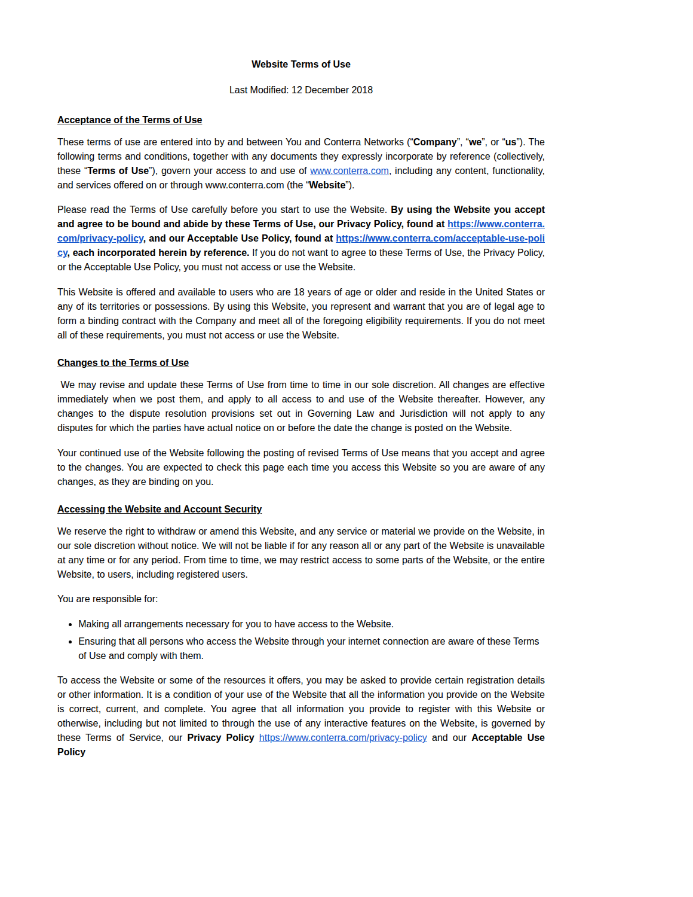Website Terms of Use
Last Modified: 12 December 2018
Acceptance of the Terms of Use
These terms of use are entered into by and between You and Conterra Networks (“Company”, “we”, or “us”). The following terms and conditions, together with any documents they expressly incorporate by reference (collectively, these “Terms of Use”), govern your access to and use of www.conterra.com, including any content, functionality, and services offered on or through www.conterra.com (the “Website”).
Please read the Terms of Use carefully before you start to use the Website. By using the Website you accept and agree to be bound and abide by these Terms of Use, our Privacy Policy, found at https://www.conterra.com/privacy-policy, and our Acceptable Use Policy, found at https://www.conterra.com/acceptable-use-policy, each incorporated herein by reference. If you do not want to agree to these Terms of Use, the Privacy Policy, or the Acceptable Use Policy, you must not access or use the Website.
This Website is offered and available to users who are 18 years of age or older and reside in the United States or any of its territories or possessions. By using this Website, you represent and warrant that you are of legal age to form a binding contract with the Company and meet all of the foregoing eligibility requirements. If you do not meet all of these requirements, you must not access or use the Website.
Changes to the Terms of Use
We may revise and update these Terms of Use from time to time in our sole discretion. All changes are effective immediately when we post them, and apply to all access to and use of the Website thereafter. However, any changes to the dispute resolution provisions set out in Governing Law and Jurisdiction will not apply to any disputes for which the parties have actual notice on or before the date the change is posted on the Website.
Your continued use of the Website following the posting of revised Terms of Use means that you accept and agree to the changes. You are expected to check this page each time you access this Website so you are aware of any changes, as they are binding on you.
Accessing the Website and Account Security
We reserve the right to withdraw or amend this Website, and any service or material we provide on the Website, in our sole discretion without notice. We will not be liable if for any reason all or any part of the Website is unavailable at any time or for any period. From time to time, we may restrict access to some parts of the Website, or the entire Website, to users, including registered users.
You are responsible for:
Making all arrangements necessary for you to have access to the Website.
Ensuring that all persons who access the Website through your internet connection are aware of these Terms of Use and comply with them.
To access the Website or some of the resources it offers, you may be asked to provide certain registration details or other information. It is a condition of your use of the Website that all the information you provide on the Website is correct, current, and complete. You agree that all information you provide to register with this Website or otherwise, including but not limited to through the use of any interactive features on the Website, is governed by these Terms of Service, our Privacy Policy https://www.conterra.com/privacy-policy and our Acceptable Use Policy